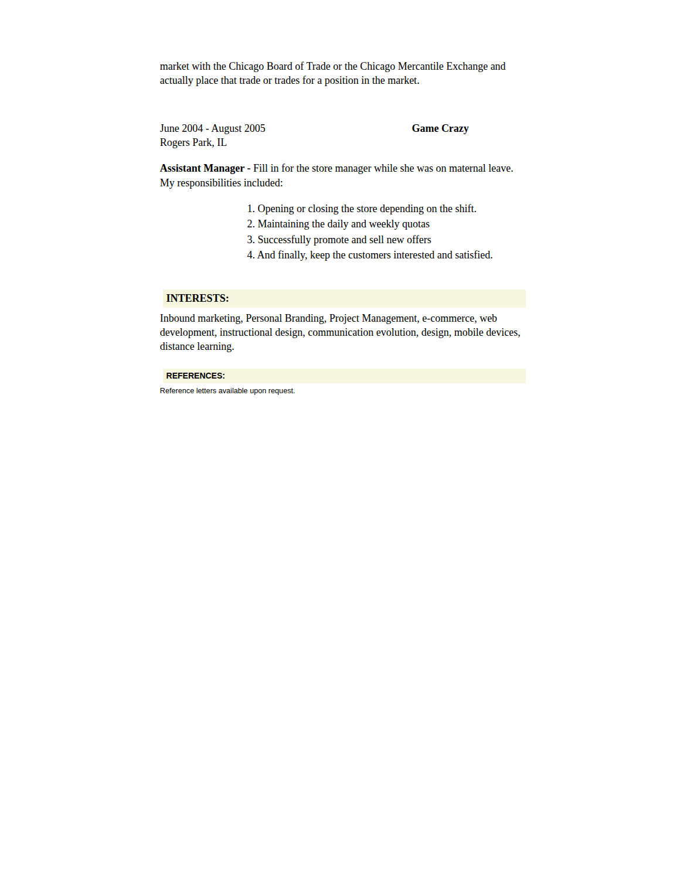market with the Chicago Board of Trade or the Chicago Mercantile Exchange and actually place that trade or trades for a position in the market.
June 2004 - August 2005 Game Crazy Rogers Park, IL
Assistant Manager - Fill in for the store manager while she was on maternal leave. My responsibilities included:
1. Opening or closing the store depending on the shift.
2. Maintaining the daily and weekly quotas
3. Successfully promote and sell new offers
4. And finally, keep the customers interested and satisfied.
INTERESTS:
Inbound marketing, Personal Branding, Project Management, e-commerce, web development, instructional design, communication evolution, design, mobile devices, distance learning.
REFERENCES:
Reference letters available upon request.